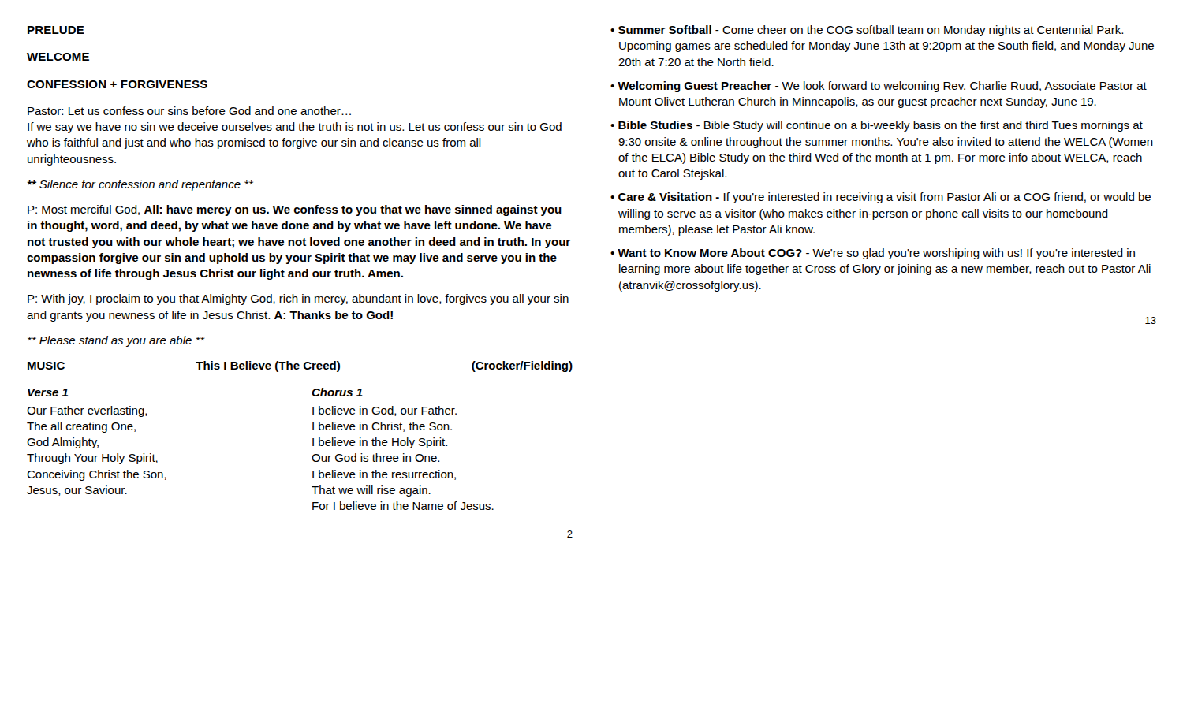PRELUDE
WELCOME
CONFESSION + FORGIVENESS
Pastor: Let us confess our sins before God and one another…
If we say we have no sin we deceive ourselves and the truth is not in us. Let us confess our sin to God who is faithful and just and who has promised to forgive our sin and cleanse us from all unrighteousness.
** Silence for confession and repentance **
P: Most merciful God, All: have mercy on us. We confess to you that we have sinned against you in thought, word, and deed, by what we have done and by what we have left undone. We have not trusted you with our whole heart; we have not loved one another in deed and in truth. In your compassion forgive our sin and uphold us by your Spirit that we may live and serve you in the newness of life through Jesus Christ our light and our truth. Amen.
P: With joy, I proclaim to you that Almighty God, rich in mercy, abundant in love, forgives you all your sin and grants you newness of life in Jesus Christ. A: Thanks be to God!
** Please stand as you are able **
MUSIC This I Believe (The Creed) (Crocker/Fielding)
Verse 1
Our Father everlasting,
The all creating One,
God Almighty,
Through Your Holy Spirit,
Conceiving Christ the Son,
Jesus, our Saviour.
Chorus 1
I believe in God, our Father.
I believe in Christ, the Son.
I believe in the Holy Spirit.
Our God is three in One.
I believe in the resurrection,
That we will rise again.
For I believe in the Name of Jesus.
2
Summer Softball - Come cheer on the COG softball team on Monday nights at Centennial Park. Upcoming games are scheduled for Monday June 13th at 9:20pm at the South field, and Monday June 20th at 7:20 at the North field.
Welcoming Guest Preacher - We look forward to welcoming Rev. Charlie Ruud, Associate Pastor at Mount Olivet Lutheran Church in Minneapolis, as our guest preacher next Sunday, June 19.
Bible Studies - Bible Study will continue on a bi-weekly basis on the first and third Tues mornings at 9:30 onsite & online throughout the summer months. You're also invited to attend the WELCA (Women of the ELCA) Bible Study on the third Wed of the month at 1 pm. For more info about WELCA, reach out to Carol Stejskal.
Care & Visitation - If you're interested in receiving a visit from Pastor Ali or a COG friend, or would be willing to serve as a visitor (who makes either in-person or phone call visits to our homebound members), please let Pastor Ali know.
Want to Know More About COG? - We're so glad you're worshiping with us! If you're interested in learning more about life together at Cross of Glory or joining as a new member, reach out to Pastor Ali (atranvik@crossofglory.us).
13